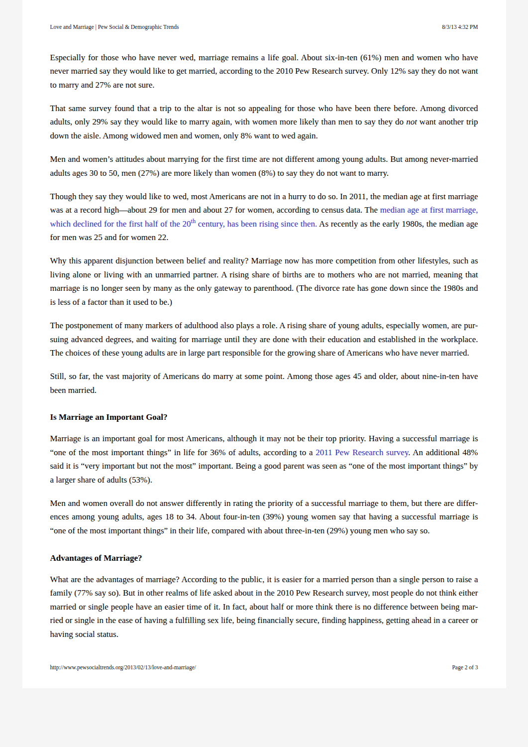Love and Marriage | Pew Social & Demographic Trends 8/3/13 4:32 PM
Especially for those who have never wed, marriage remains a life goal. About six-in-ten (61%) men and women who have never married say they would like to get married, according to the 2010 Pew Research survey. Only 12% say they do not want to marry and 27% are not sure.
That same survey found that a trip to the altar is not so appealing for those who have been there before. Among divorced adults, only 29% say they would like to marry again, with women more likely than men to say they do not want another trip down the aisle. Among widowed men and women, only 8% want to wed again.
Men and women’s attitudes about marrying for the first time are not different among young adults. But among never-married adults ages 30 to 50, men (27%) are more likely than women (8%) to say they do not want to marry.
Though they say they would like to wed, most Americans are not in a hurry to do so. In 2011, the median age at first marriage was at a record high—about 29 for men and about 27 for women, according to census data. The median age at first marriage, which declined for the first half of the 20th century, has been rising since then. As recently as the early 1980s, the median age for men was 25 and for women 22.
Why this apparent disjunction between belief and reality? Marriage now has more competition from other lifestyles, such as living alone or living with an unmarried partner. A rising share of births are to mothers who are not married, meaning that marriage is no longer seen by many as the only gateway to parenthood. (The divorce rate has gone down since the 1980s and is less of a factor than it used to be.)
The postponement of many markers of adulthood also plays a role. A rising share of young adults, especially women, are pursuing advanced degrees, and waiting for marriage until they are done with their education and established in the workplace. The choices of these young adults are in large part responsible for the growing share of Americans who have never married.
Still, so far, the vast majority of Americans do marry at some point. Among those ages 45 and older, about nine-in-ten have been married.
Is Marriage an Important Goal?
Marriage is an important goal for most Americans, although it may not be their top priority. Having a successful marriage is “one of the most important things” in life for 36% of adults, according to a 2011 Pew Research survey. An additional 48% said it is “very important but not the most” important. Being a good parent was seen as “one of the most important things” by a larger share of adults (53%).
Men and women overall do not answer differently in rating the priority of a successful marriage to them, but there are differences among young adults, ages 18 to 34. About four-in-ten (39%) young women say that having a successful marriage is “one of the most important things” in their life, compared with about three-in-ten (29%) young men who say so.
Advantages of Marriage?
What are the advantages of marriage? According to the public, it is easier for a married person than a single person to raise a family (77% say so). But in other realms of life asked about in the 2010 Pew Research survey, most people do not think either married or single people have an easier time of it. In fact, about half or more think there is no difference between being married or single in the ease of having a fulfilling sex life, being financially secure, finding happiness, getting ahead in a career or having social status.
http://www.pewsocialtrends.org/2013/02/13/love-and-marriage/ Page 2 of 3